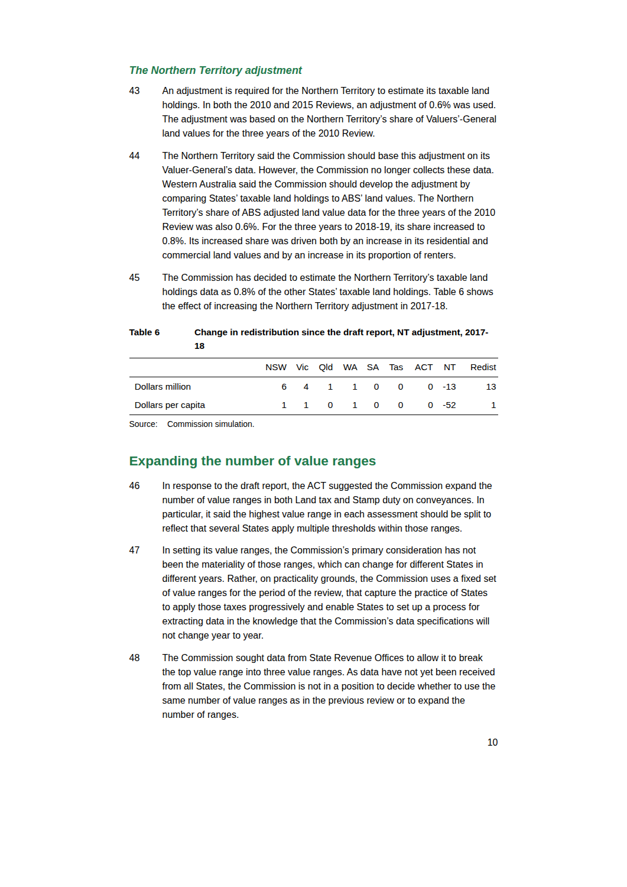The Northern Territory adjustment
43
An adjustment is required for the Northern Territory to estimate its taxable land holdings. In both the 2010 and 2015 Reviews, an adjustment of 0.6% was used. The adjustment was based on the Northern Territory’s share of Valuers’-General land values for the three years of the 2010 Review.
44
The Northern Territory said the Commission should base this adjustment on its Valuer-General’s data. However, the Commission no longer collects these data. Western Australia said the Commission should develop the adjustment by comparing States’ taxable land holdings to ABS’ land values. The Northern Territory’s share of ABS adjusted land value data for the three years of the 2010 Review was also 0.6%. For the three years to 2018-19, its share increased to 0.8%. Its increased share was driven both by an increase in its residential and commercial land values and by an increase in its proportion of renters.
45
The Commission has decided to estimate the Northern Territory’s taxable land holdings data as 0.8% of the other States’ taxable land holdings. Table 6 shows the effect of increasing the Northern Territory adjustment in 2017-18.
Table 6
Change in redistribution since the draft report, NT adjustment, 2017-18
| | NSW | Vic | Qld | WA | SA | Tas | ACT | NT | Redist |
| --- | --- | --- | --- | --- | --- | --- | --- | --- | --- |
| Dollars million | 6 | 4 | 1 | 1 | 0 | 0 | 0 | -13 | 13 |
| Dollars per capita | 1 | 1 | 0 | 1 | 0 | 0 | 0 | -52 | 1 |
Source: Commission simulation.
Expanding the number of value ranges
46
In response to the draft report, the ACT suggested the Commission expand the number of value ranges in both Land tax and Stamp duty on conveyances. In particular, it said the highest value range in each assessment should be split to reflect that several States apply multiple thresholds within those ranges.
47
In setting its value ranges, the Commission’s primary consideration has not been the materiality of those ranges, which can change for different States in different years. Rather, on practicality grounds, the Commission uses a fixed set of value ranges for the period of the review, that capture the practice of States to apply those taxes progressively and enable States to set up a process for extracting data in the knowledge that the Commission’s data specifications will not change year to year.
48
The Commission sought data from State Revenue Offices to allow it to break the top value range into three value ranges. As data have not yet been received from all States, the Commission is not in a position to decide whether to use the same number of value ranges as in the previous review or to expand the number of ranges.
10